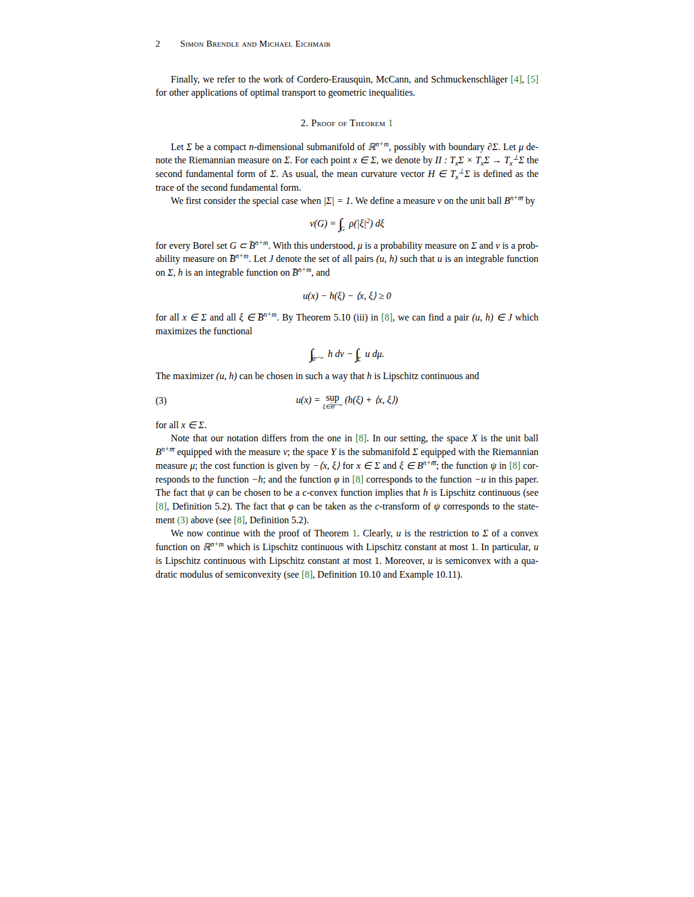2 Simon Brendle and Michael Eichmair
Finally, we refer to the work of Cordero-Erausquin, McCann, and Schmuckenschläger [4], [5] for other applications of optimal transport to geometric inequalities.
2. Proof of Theorem 1
Let Σ be a compact n-dimensional submanifold of ℝn+m, possibly with boundary ∂Σ. Let μ denote the Riemannian measure on Σ. For each point x ∈ Σ, we denote by II : TxΣ × TxΣ → Tx⊥Σ the second fundamental form of Σ. As usual, the mean curvature vector H ∈ Tx⊥Σ is defined as the trace of the second fundamental form.
We first consider the special case when |Σ| = 1. We define a measure ν on the unit ball Bn+m by
ν(G) = ∫G ρ(|ξ|2) dξ
for every Borel set G ⊂ Bn+m. With this understood, μ is a probability measure on Σ and ν is a probability measure on Bn+m. Let J denote the set of all pairs (u, h) such that u is an integrable function on Σ, h is an integrable function on Bn+m, and
u(x) − h(ξ) − ⟨x, ξ⟩ ≥ 0
for all x ∈ Σ and all ξ ∈ Bn+m. By Theorem 5.10 (iii) in [8], we can find a pair (u, h) ∈ J which maximizes the functional
∫Bn+m h dν − ∫Σ u dμ.
The maximizer (u, h) can be chosen in such a way that h is Lipschitz continuous and
(3) u(x) = sup ξ∈Bn+m (h(ξ) + ⟨x, ξ⟩)
for all x ∈ Σ.
Note that our notation differs from the one in [8]. In our setting, the space X is the unit ball Bn+m equipped with the measure ν; the space Y is the submanifold Σ equipped with the Riemannian measure μ; the cost function is given by −⟨x, ξ⟩ for x ∈ Σ and ξ ∈ Bn+m; the function ψ in [8] corresponds to the function −h; and the function φ in [8] corresponds to the function −u in this paper. The fact that ψ can be chosen to be a c-convex function implies that h is Lipschitz continuous (see [8], Definition 5.2). The fact that φ can be taken as the c-transform of ψ corresponds to the statement (3) above (see [8], Definition 5.2).
We now continue with the proof of Theorem 1. Clearly, u is the restriction to Σ of a convex function on ℝn+m which is Lipschitz continuous with Lipschitz constant at most 1. In particular, u is Lipschitz continuous with Lipschitz constant at most 1. Moreover, u is semiconvex with a quadratic modulus of semiconvexity (see [8], Definition 10.10 and Example 10.11).